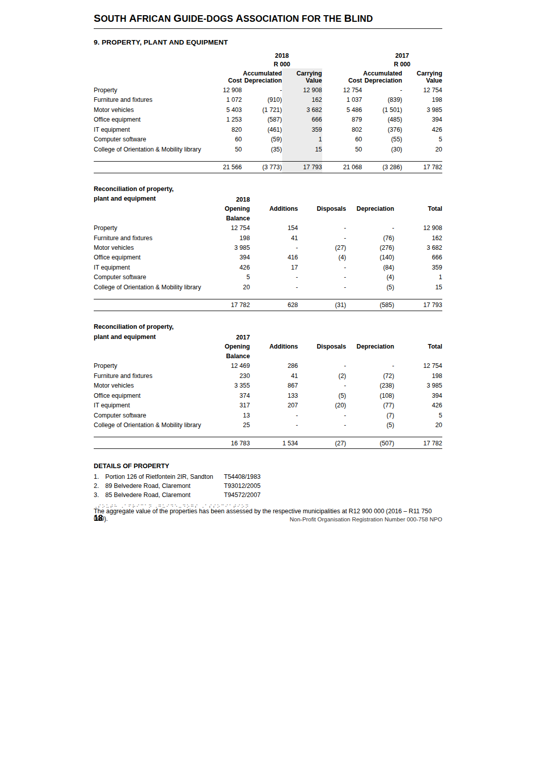SOUTH AFRICAN GUIDE-DOGS ASSOCIATION FOR THE BLIND
9. PROPERTY, PLANT AND EQUIPMENT
| | | 2018 | | 2017 |
| --- | --- | --- | --- | --- |
| | | R 000 | | R 000 |
| | Cost | Accumulated Depreciation | Carrying Value | Cost | Accumulated Depreciation | Carrying Value |
| Property | 12 908 | - | 12 908 | 12 754 | - | 12 754 |
| Furniture and fixtures | 1 072 | (910) | 162 | 1 037 | (839) | 198 |
| Motor vehicles | 5 403 | (1 721) | 3 682 | 5 486 | (1 501) | 3 985 |
| Office equipment | 1 253 | (587) | 666 | 879 | (485) | 394 |
| IT equipment | 820 | (461) | 359 | 802 | (376) | 426 |
| Computer software | 60 | (59) | 1 | 60 | (55) | 5 |
| College of Orientation & Mobility library | 50 | (35) | 15 | 50 | (30) | 20 |
| | 21 566 | (3 773) | 17 793 | 21 068 | (3 286) | 17 782 |
| Reconciliation of property, | |
| --- | --- |
| plant and equipment | 2018 | |
| | Opening | Additions | Disposals | Depreciation | Total |
| | Balance | | | | |
| Property | 12 754 | 154 | - | - | 12 908 |
| Furniture and fixtures | 198 | 41 | - | (76) | 162 |
| Motor vehicles | 3 985 | - | (27) | (276) | 3 682 |
| Office equipment | 394 | 416 | (4) | (140) | 666 |
| IT equipment | 426 | 17 | - | (84) | 359 |
| Computer software | 5 | - | - | (4) | 1 |
| College of Orientation & Mobility library | 20 | - | - | (5) | 15 |
| | 17 782 | 628 | (31) | (585) | 17 793 |
| Reconciliation of property, | |
| --- | --- |
| plant and equipment | 2017 | |
| | Opening | Additions | Disposals | Depreciation | Total |
| | Balance | | | | |
| Property | 12 469 | 286 | - | - | 12 754 |
| Furniture and fixtures | 230 | 41 | (2) | (72) | 198 |
| Motor vehicles | 3 355 | 867 | - | (238) | 3 985 |
| Office equipment | 374 | 133 | (5) | (108) | 394 |
| IT equipment | 317 | 207 | (20) | (77) | 426 |
| Computer software | 13 | - | - | (7) | 5 |
| College of Orientation & Mobility library | 25 | - | - | (5) | 20 |
| | 16 783 | 1 534 | (27) | (507) | 17 782 |
DETAILS OF PROPERTY
| 1. | Portion 126 of Rietfontein 2IR, Sandton | T54408/1983 |
| 2. | 89 Belvedere Road, Claremont | T93012/2005 |
| 3. | 85 Belvedere Road, Claremont | T94572/2007 |
The aggregate value of the properties has been assessed by the respective municipalities at R12 900 000 (2016 – R11 750 000).
⠠⠎⠕⠥⠞⠓ ⠠⠁⠋⠗⠊⠉⠁⠝ ⠠⠛⠥⠊⠙⠑⠤⠙⠕⠛⠎ ⠠⠁⠎⠎⠕⠉⠊⠁⠞⠊⠕⠝
18
Non-Profit Organisation Registration Number 000-758 NPO